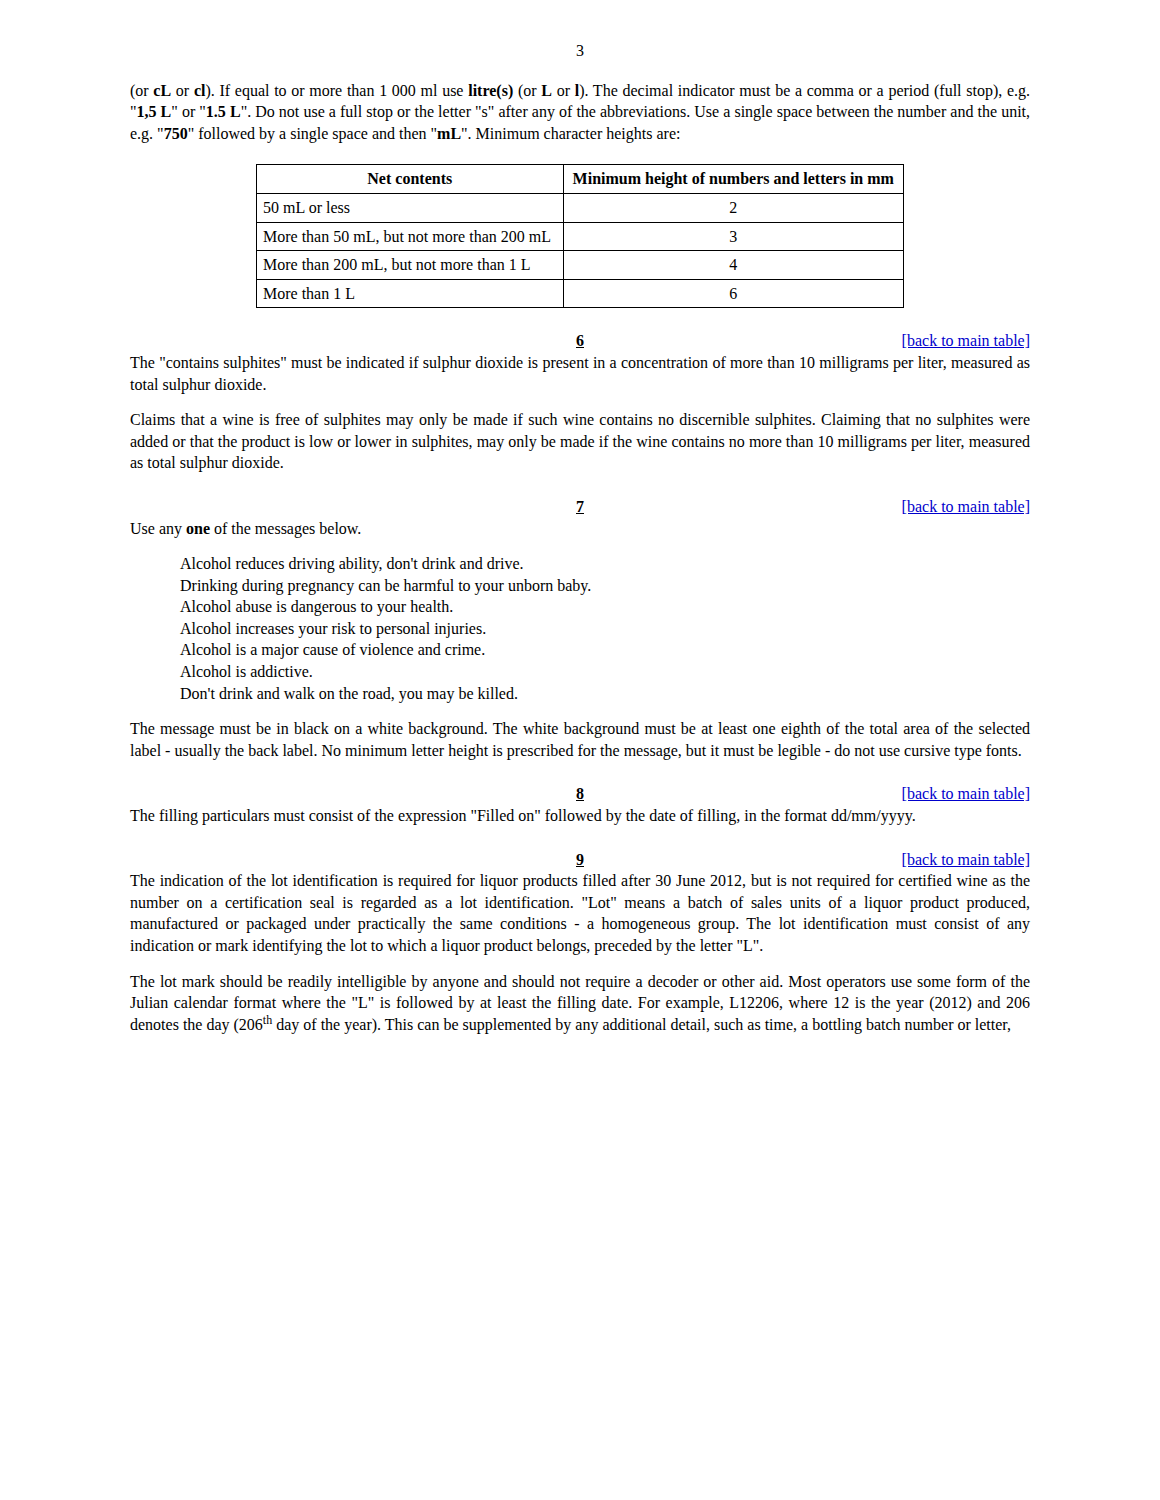3
(or cL or cl). If equal to or more than 1 000 ml use litre(s) (or L or l). The decimal indicator must be a comma or a period (full stop), e.g. "1,5 L" or "1.5 L". Do not use a full stop or the letter "s" after any of the abbreviations. Use a single space between the number and the unit, e.g. "750" followed by a single space and then "mL". Minimum character heights are:
| Net contents | Minimum height of numbers and letters in mm |
| --- | --- |
| 50 mL or less | 2 |
| More than 50 mL, but not more than 200 mL | 3 |
| More than 200 mL, but not more than 1 L | 4 |
| More than 1 L | 6 |
6 [back to main table]
The "contains sulphites" must be indicated if sulphur dioxide is present in a concentration of more than 10 milligrams per liter, measured as total sulphur dioxide.
Claims that a wine is free of sulphites may only be made if such wine contains no discernible sulphites. Claiming that no sulphites were added or that the product is low or lower in sulphites, may only be made if the wine contains no more than 10 milligrams per liter, measured as total sulphur dioxide.
7 [back to main table]
Use any one of the messages below.
Alcohol reduces driving ability, don't drink and drive.
Drinking during pregnancy can be harmful to your unborn baby.
Alcohol abuse is dangerous to your health.
Alcohol increases your risk to personal injuries.
Alcohol is a major cause of violence and crime.
Alcohol is addictive.
Don't drink and walk on the road, you may be killed.
The message must be in black on a white background. The white background must be at least one eighth of the total area of the selected label - usually the back label. No minimum letter height is prescribed for the message, but it must be legible - do not use cursive type fonts.
8 [back to main table]
The filling particulars must consist of the expression "Filled on" followed by the date of filling, in the format dd/mm/yyyy.
9 [back to main table]
The indication of the lot identification is required for liquor products filled after 30 June 2012, but is not required for certified wine as the number on a certification seal is regarded as a lot identification. "Lot" means a batch of sales units of a liquor product produced, manufactured or packaged under practically the same conditions - a homogeneous group. The lot identification must consist of any indication or mark identifying the lot to which a liquor product belongs, preceded by the letter "L".
The lot mark should be readily intelligible by anyone and should not require a decoder or other aid. Most operators use some form of the Julian calendar format where the "L" is followed by at least the filling date. For example, L12206, where 12 is the year (2012) and 206 denotes the day (206th day of the year). This can be supplemented by any additional detail, such as time, a bottling batch number or letter,